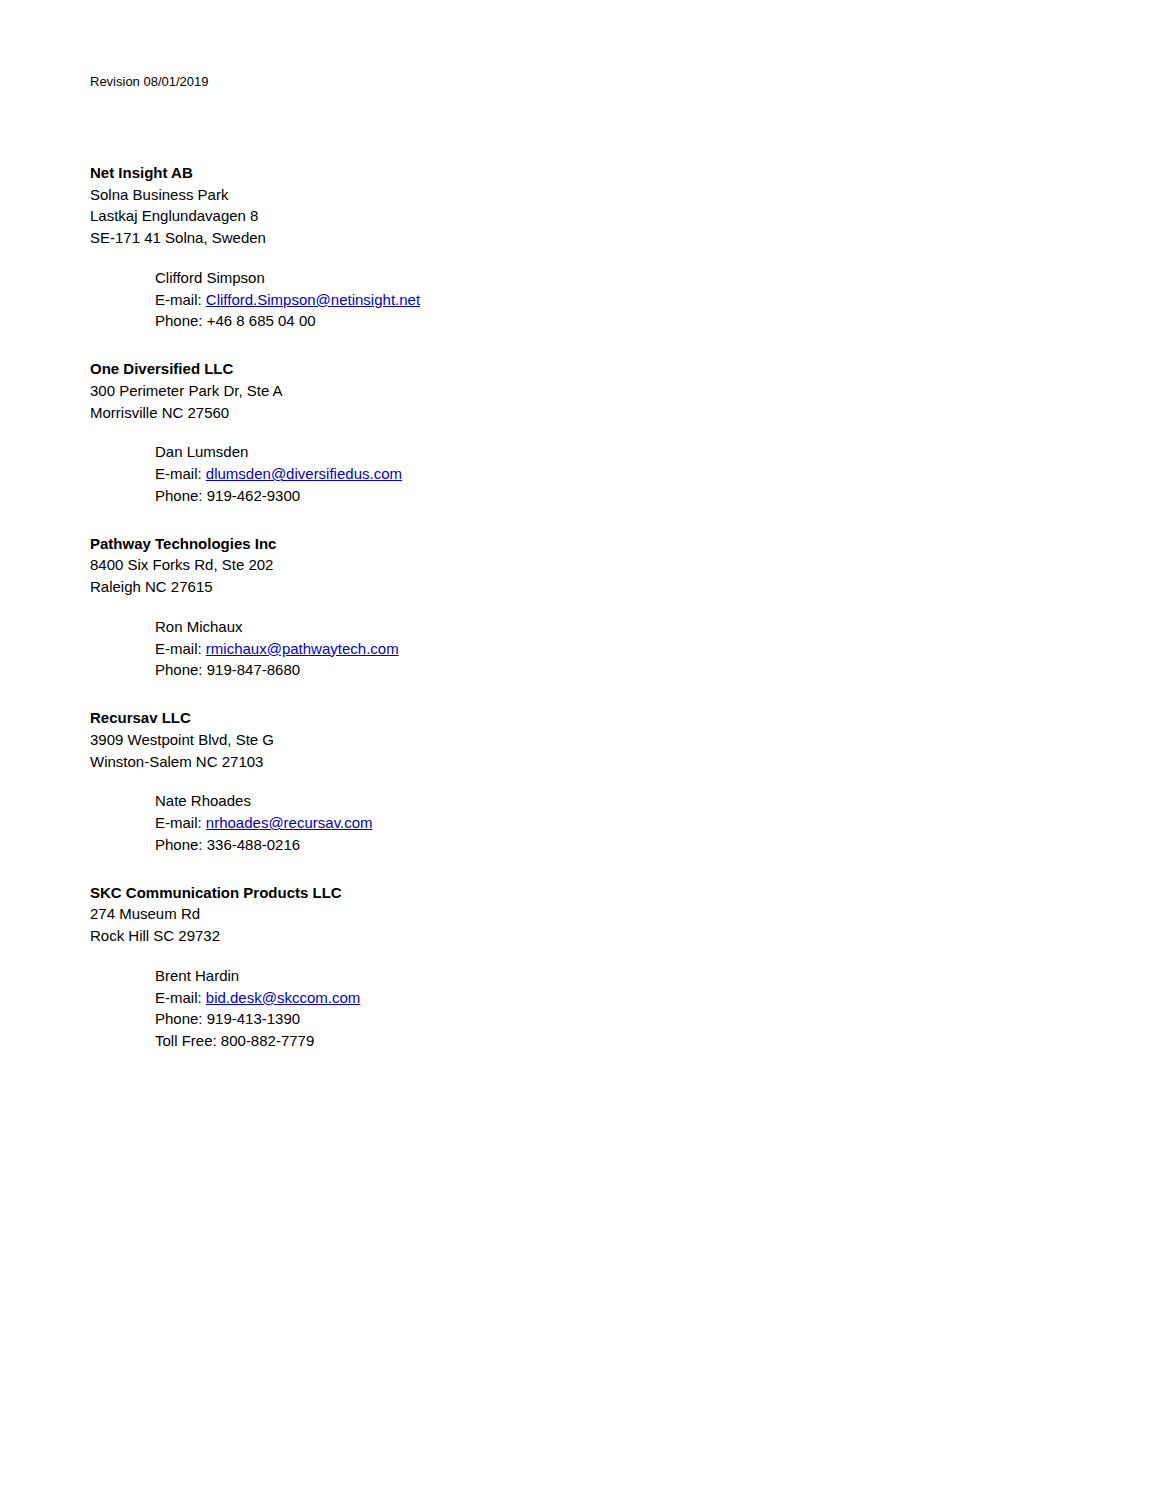Revision 08/01/2019
Net Insight AB
Solna Business Park
Lastkaj Englundavagen 8
SE-171 41 Solna, Sweden
Clifford Simpson
E-mail: Clifford.Simpson@netinsight.net
Phone: +46 8 685 04 00
One Diversified LLC
300 Perimeter Park Dr, Ste A
Morrisville NC 27560
Dan Lumsden
E-mail: dlumsden@diversifiedus.com
Phone: 919-462-9300
Pathway Technologies Inc
8400 Six Forks Rd, Ste 202
Raleigh NC 27615
Ron Michaux
E-mail: rmichaux@pathwaytech.com
Phone: 919-847-8680
Recursav LLC
3909 Westpoint Blvd, Ste G
Winston-Salem NC 27103
Nate Rhoades
E-mail: nrhoades@recursav.com
Phone: 336-488-0216
SKC Communication Products LLC
274 Museum Rd
Rock Hill SC 29732
Brent Hardin
E-mail: bid.desk@skccom.com
Phone: 919-413-1390
Toll Free: 800-882-7779